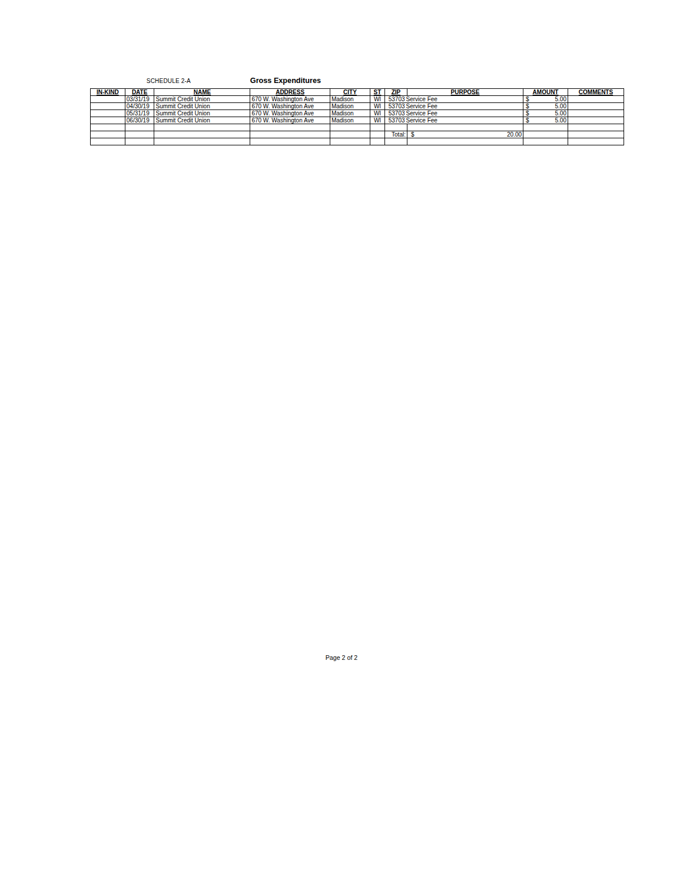SCHEDULE 2-A Gross Expenditures
| IN-KIND | DATE | NAME | ADDRESS | CITY | ST | ZIP | PURPOSE | AMOUNT | COMMENTS |
| --- | --- | --- | --- | --- | --- | --- | --- | --- | --- |
| | 03/31/19 | Summit Credit Union | 670 W. Washington Ave | Madison | WI | 53703 Service Fee | $ 5.00 | |
| | 04/30/19 | Summit Credit Union | 670 W. Washington Ave | Madison | WI | 53703 Service Fee | $ 5.00 | |
| | 05/31/19 | Summit Credit Union | 670 W. Washington Ave | Madison | WI | 53703 Service Fee | $ 5.00 | |
| | 06/30/19 | Summit Credit Union | 670 W. Washington Ave | Madison | WI | 53703 Service Fee | $ 5.00 | |
| | | | | | | Total: | $ 20.00 | | |
Page 2 of 2